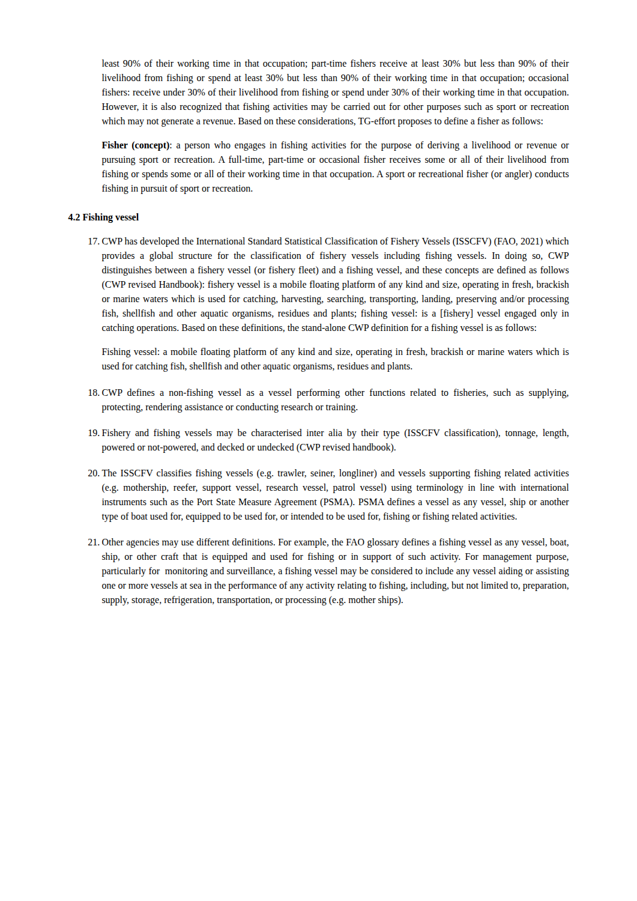least 90% of their working time in that occupation; part-time fishers receive at least 30% but less than 90% of their livelihood from fishing or spend at least 30% but less than 90% of their working time in that occupation; occasional fishers: receive under 30% of their livelihood from fishing or spend under 30% of their working time in that occupation. However, it is also recognized that fishing activities may be carried out for other purposes such as sport or recreation which may not generate a revenue. Based on these considerations, TG-effort proposes to define a fisher as follows:
Fisher (concept): a person who engages in fishing activities for the purpose of deriving a livelihood or revenue or pursuing sport or recreation. A full-time, part-time or occasional fisher receives some or all of their livelihood from fishing or spends some or all of their working time in that occupation. A sport or recreational fisher (or angler) conducts fishing in pursuit of sport or recreation.
4.2 Fishing vessel
CWP has developed the International Standard Statistical Classification of Fishery Vessels (ISSCFV) (FAO, 2021) which provides a global structure for the classification of fishery vessels including fishing vessels. In doing so, CWP distinguishes between a fishery vessel (or fishery fleet) and a fishing vessel, and these concepts are defined as follows (CWP revised Handbook): fishery vessel is a mobile floating platform of any kind and size, operating in fresh, brackish or marine waters which is used for catching, harvesting, searching, transporting, landing, preserving and/or processing fish, shellfish and other aquatic organisms, residues and plants; fishing vessel: is a [fishery] vessel engaged only in catching operations. Based on these definitions, the stand-alone CWP definition for a fishing vessel is as follows:
Fishing vessel: a mobile floating platform of any kind and size, operating in fresh, brackish or marine waters which is used for catching fish, shellfish and other aquatic organisms, residues and plants.
CWP defines a non-fishing vessel as a vessel performing other functions related to fisheries, such as supplying, protecting, rendering assistance or conducting research or training.
Fishery and fishing vessels may be characterised inter alia by their type (ISSCFV classification), tonnage, length, powered or not-powered, and decked or undecked (CWP revised handbook).
The ISSCFV classifies fishing vessels (e.g. trawler, seiner, longliner) and vessels supporting fishing related activities (e.g. mothership, reefer, support vessel, research vessel, patrol vessel) using terminology in line with international instruments such as the Port State Measure Agreement (PSMA). PSMA defines a vessel as any vessel, ship or another type of boat used for, equipped to be used for, or intended to be used for, fishing or fishing related activities.
Other agencies may use different definitions. For example, the FAO glossary defines a fishing vessel as any vessel, boat, ship, or other craft that is equipped and used for fishing or in support of such activity. For management purpose, particularly for monitoring and surveillance, a fishing vessel may be considered to include any vessel aiding or assisting one or more vessels at sea in the performance of any activity relating to fishing, including, but not limited to, preparation, supply, storage, refrigeration, transportation, or processing (e.g. mother ships).